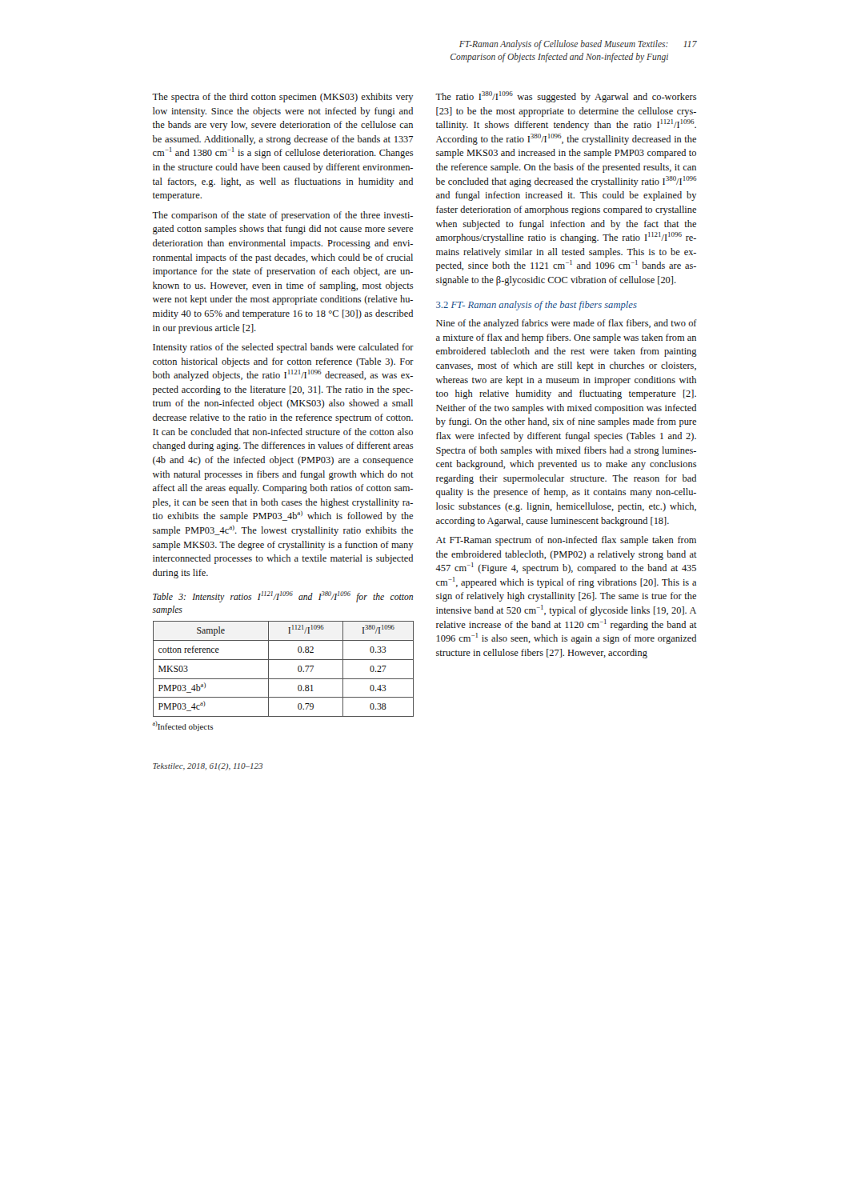FT-Raman Analysis of Cellulose based Museum Textiles:
Comparison of Objects Infected and Non-infected by Fungi
117
The spectra of the third cotton specimen (MKS03) exhibits very low intensity. Since the objects were not infected by fungi and the bands are very low, severe deterioration of the cellulose can be assumed. Additionally, a strong decrease of the bands at 1337 cm−1 and 1380 cm−1 is a sign of cellulose deterioration. Changes in the structure could have been caused by different environmental factors, e.g. light, as well as fluctuations in humidity and temperature.
The comparison of the state of preservation of the three investigated cotton samples shows that fungi did not cause more severe deterioration than environmental impacts. Processing and environmental impacts of the past decades, which could be of crucial importance for the state of preservation of each object, are unknown to us. However, even in time of sampling, most objects were not kept under the most appropriate conditions (relative humidity 40 to 65% and temperature 16 to 18 °C [30]) as described in our previous article [2].
Intensity ratios of the selected spectral bands were calculated for cotton historical objects and for cotton reference (Table 3). For both analyzed objects, the ratio I1121/I1096 decreased, as was expected according to the literature [20, 31]. The ratio in the spectrum of the non-infected object (MKS03) also showed a small decrease relative to the ratio in the reference spectrum of cotton. It can be concluded that non-infected structure of the cotton also changed during aging. The differences in values of different areas (4b and 4c) of the infected object (PMP03) are a consequence with natural processes in fibers and fungal growth which do not affect all the areas equally. Comparing both ratios of cotton samples, it can be seen that in both cases the highest crystallinity ratio exhibits the sample PMP03_4ba) which is followed by the sample PMP03_4ca). The lowest crystallinity ratio exhibits the sample MKS03. The degree of crystallinity is a function of many interconnected processes to which a textile material is subjected during its life.
Table 3: Intensity ratios I1121/I1096 and I380/I1096 for the cotton samples
| Sample | I 1121 /I 1096 | I 380 /I 1096 |
| --- | --- | --- |
| cotton reference | 0.82 | 0.33 |
| MKS03 | 0.77 | 0.27 |
| PMP03_4b a) | 0.81 | 0.43 |
| PMP03_4c a) | 0.79 | 0.38 |
a)Infected objects
The ratio I380/I1096 was suggested by Agarwal and co-workers [23] to be the most appropriate to determine the cellulose crystallinity. It shows different tendency than the ratio I1121/I1096. According to the ratio I380/I1096, the crystallinity decreased in the sample MKS03 and increased in the sample PMP03 compared to the reference sample. On the basis of the presented results, it can be concluded that aging decreased the crystallinity ratio I380/I1096 and fungal infection increased it. This could be explained by faster deterioration of amorphous regions compared to crystalline when subjected to fungal infection and by the fact that the amorphous/crystalline ratio is changing. The ratio I1121/I1096 remains relatively similar in all tested samples. This is to be expected, since both the 1121 cm−1 and 1096 cm−1 bands are assignable to the β-glycosidic COC vibration of cellulose [20].
3.2 FT- Raman analysis of the bast fibers samples
Nine of the analyzed fabrics were made of flax fibers, and two of a mixture of flax and hemp fibers. One sample was taken from an embroidered tablecloth and the rest were taken from painting canvases, most of which are still kept in churches or cloisters, whereas two are kept in a museum in improper conditions with too high relative humidity and fluctuating temperature [2]. Neither of the two samples with mixed composition was infected by fungi. On the other hand, six of nine samples made from pure flax were infected by different fungal species (Tables 1 and 2). Spectra of both samples with mixed fibers had a strong luminescent background, which prevented us to make any conclusions regarding their supermolecular structure. The reason for bad quality is the presence of hemp, as it contains many non-cellulosic substances (e.g. lignin, hemicellulose, pectin, etc.) which, according to Agarwal, cause luminescent background [18].
At FT-Raman spectrum of non-infected flax sample taken from the embroidered tablecloth, (PMP02) a relatively strong band at 457 cm−1 (Figure 4, spectrum b), compared to the band at 435 cm−1, appeared which is typical of ring vibrations [20]. This is a sign of relatively high crystallinity [26]. The same is true for the intensive band at 520 cm−1, typical of glycoside links [19, 20]. A relative increase of the band at 1120 cm−1 regarding the band at 1096 cm−1 is also seen, which is again a sign of more organized structure in cellulose fibers [27]. However, according
Tekstilec, 2018, 61(2), 110–123